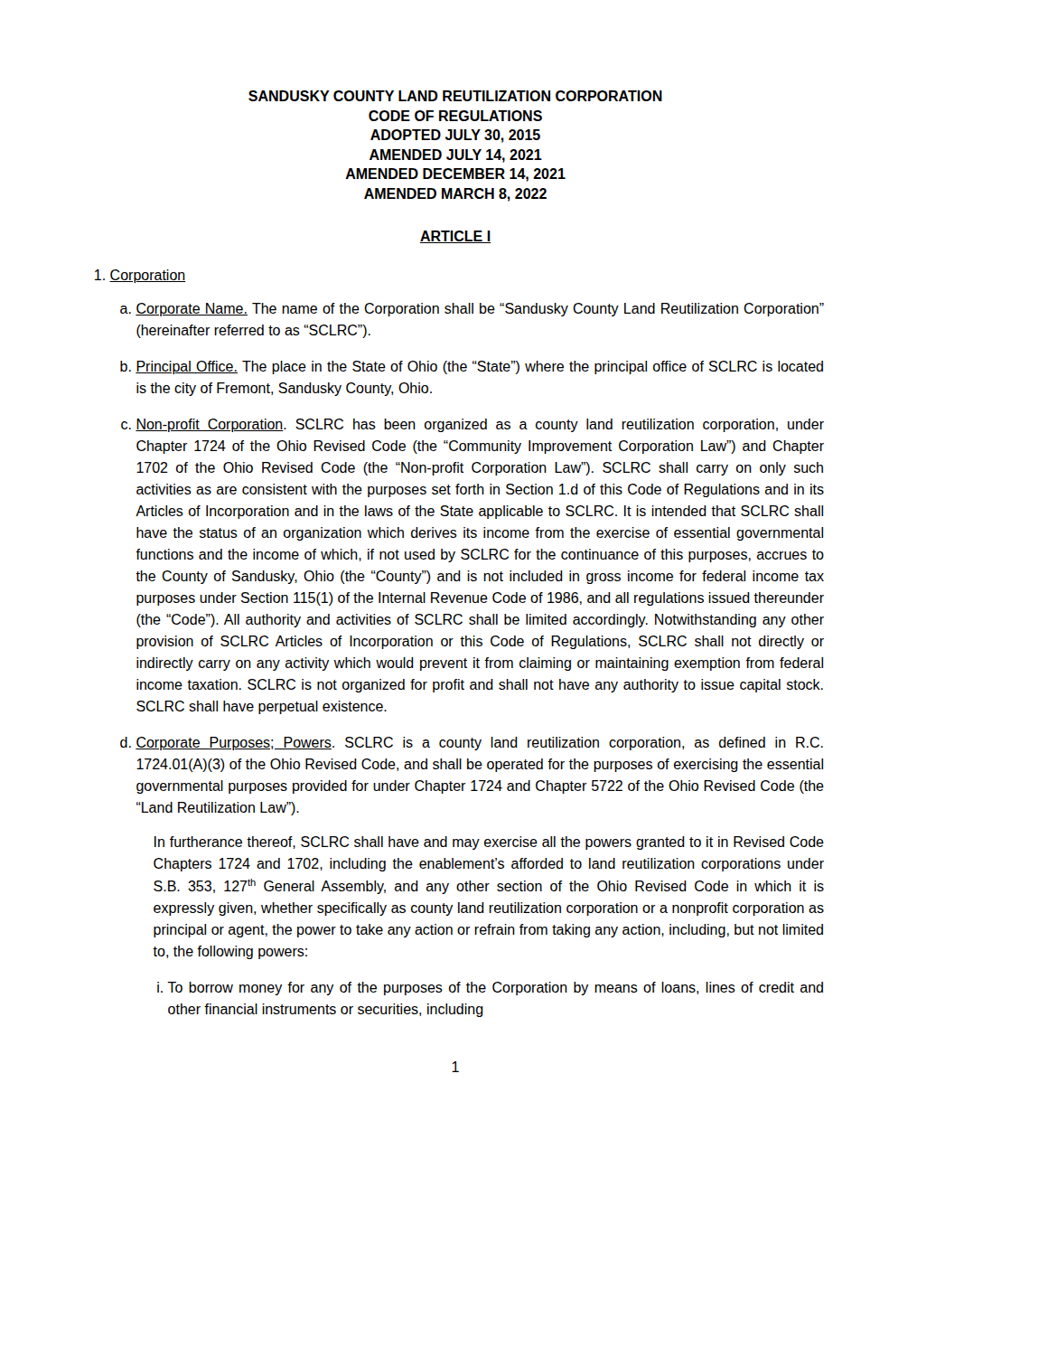SANDUSKY COUNTY LAND REUTILIZATION CORPORATION
CODE OF REGULATIONS
ADOPTED JULY 30, 2015
AMENDED JULY 14, 2021
AMENDED DECEMBER 14, 2021
AMENDED MARCH 8, 2022
ARTICLE I
Corporation
Corporate Name. The name of the Corporation shall be “Sandusky County Land Reutilization Corporation” (hereinafter referred to as “SCLRC”).
Principal Office. The place in the State of Ohio (the “State”) where the principal office of SCLRC is located is the city of Fremont, Sandusky County, Ohio.
Non-profit Corporation. SCLRC has been organized as a county land reutilization corporation, under Chapter 1724 of the Ohio Revised Code (the “Community Improvement Corporation Law”) and Chapter 1702 of the Ohio Revised Code (the “Non-profit Corporation Law”). SCLRC shall carry on only such activities as are consistent with the purposes set forth in Section 1.d of this Code of Regulations and in its Articles of Incorporation and in the laws of the State applicable to SCLRC. It is intended that SCLRC shall have the status of an organization which derives its income from the exercise of essential governmental functions and the income of which, if not used by SCLRC for the continuance of this purposes, accrues to the County of Sandusky, Ohio (the “County”) and is not included in gross income for federal income tax purposes under Section 115(1) of the Internal Revenue Code of 1986, and all regulations issued thereunder (the “Code”). All authority and activities of SCLRC shall be limited accordingly. Notwithstanding any other provision of SCLRC Articles of Incorporation or this Code of Regulations, SCLRC shall not directly or indirectly carry on any activity which would prevent it from claiming or maintaining exemption from federal income taxation. SCLRC is not organized for profit and shall not have any authority to issue capital stock. SCLRC shall have perpetual existence.
Corporate Purposes; Powers. SCLRC is a county land reutilization corporation, as defined in R.C. 1724.01(A)(3) of the Ohio Revised Code, and shall be operated for the purposes of exercising the essential governmental purposes provided for under Chapter 1724 and Chapter 5722 of the Ohio Revised Code (the “Land Reutilization Law”).
In furtherance thereof, SCLRC shall have and may exercise all the powers granted to it in Revised Code Chapters 1724 and 1702, including the enablement’s afforded to land reutilization corporations under S.B. 353, 127th General Assembly, and any other section of the Ohio Revised Code in which it is expressly given, whether specifically as county land reutilization corporation or a nonprofit corporation as principal or agent, the power to take any action or refrain from taking any action, including, but not limited to, the following powers:
To borrow money for any of the purposes of the Corporation by means of loans, lines of credit and other financial instruments or securities, including
1